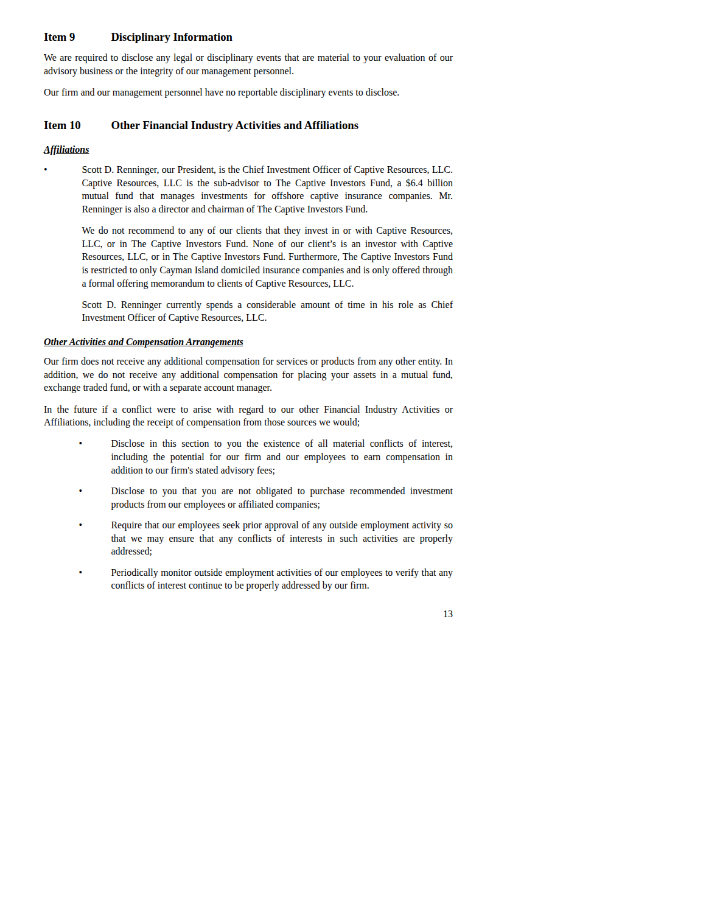Item 9 Disciplinary Information
We are required to disclose any legal or disciplinary events that are material to your evaluation of our advisory business or the integrity of our management personnel.
Our firm and our management personnel have no reportable disciplinary events to disclose.
Item 10 Other Financial Industry Activities and Affiliations
Affiliations
Scott D. Renninger, our President, is the Chief Investment Officer of Captive Resources, LLC. Captive Resources, LLC is the sub-advisor to The Captive Investors Fund, a $6.4 billion mutual fund that manages investments for offshore captive insurance companies. Mr. Renninger is also a director and chairman of The Captive Investors Fund.
We do not recommend to any of our clients that they invest in or with Captive Resources, LLC, or in The Captive Investors Fund. None of our client’s is an investor with Captive Resources, LLC, or in The Captive Investors Fund. Furthermore, The Captive Investors Fund is restricted to only Cayman Island domiciled insurance companies and is only offered through a formal offering memorandum to clients of Captive Resources, LLC.
Scott D. Renninger currently spends a considerable amount of time in his role as Chief Investment Officer of Captive Resources, LLC.
Other Activities and Compensation Arrangements
Our firm does not receive any additional compensation for services or products from any other entity. In addition, we do not receive any additional compensation for placing your assets in a mutual fund, exchange traded fund, or with a separate account manager.
In the future if a conflict were to arise with regard to our other Financial Industry Activities or Affiliations, including the receipt of compensation from those sources we would;
Disclose in this section to you the existence of all material conflicts of interest, including the potential for our firm and our employees to earn compensation in addition to our firm's stated advisory fees;
Disclose to you that you are not obligated to purchase recommended investment products from our employees or affiliated companies;
Require that our employees seek prior approval of any outside employment activity so that we may ensure that any conflicts of interests in such activities are properly addressed;
Periodically monitor outside employment activities of our employees to verify that any conflicts of interest continue to be properly addressed by our firm.
13